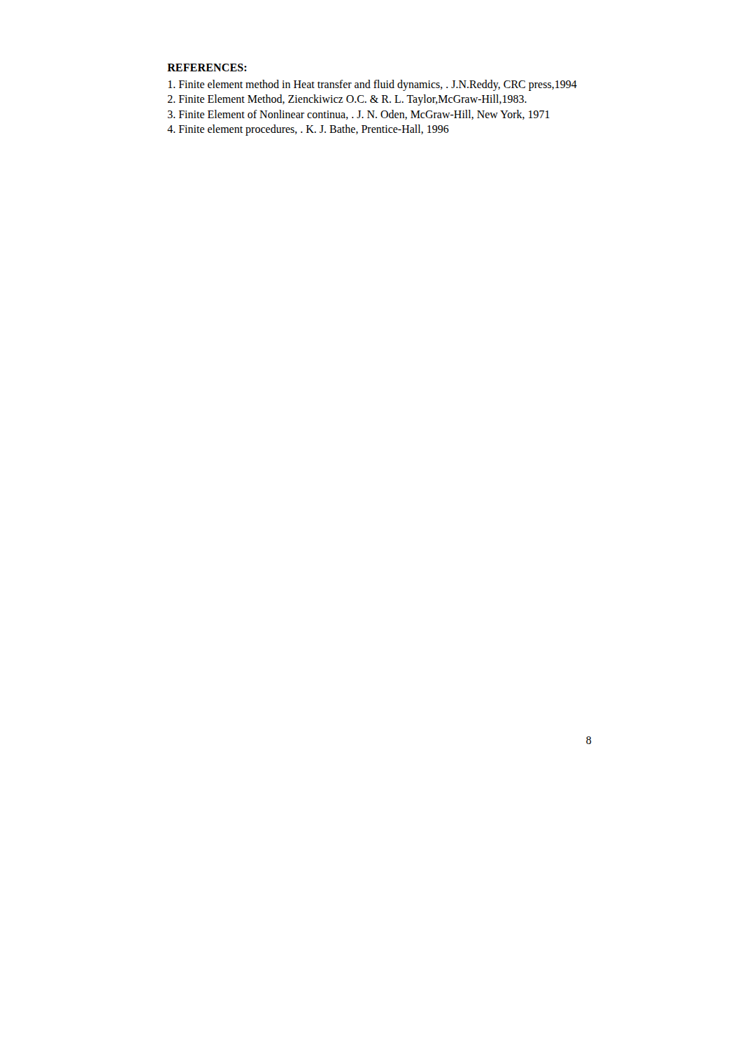REFERENCES:
1. Finite element method in Heat transfer and fluid dynamics, . J.N.Reddy, CRC press,1994
2. Finite Element Method, Zienckiwicz O.C. & R. L. Taylor,McGraw-Hill,1983.
3. Finite Element of Nonlinear continua, . J. N. Oden, McGraw-Hill, New York, 1971
4. Finite element procedures, . K. J. Bathe, Prentice-Hall, 1996
8